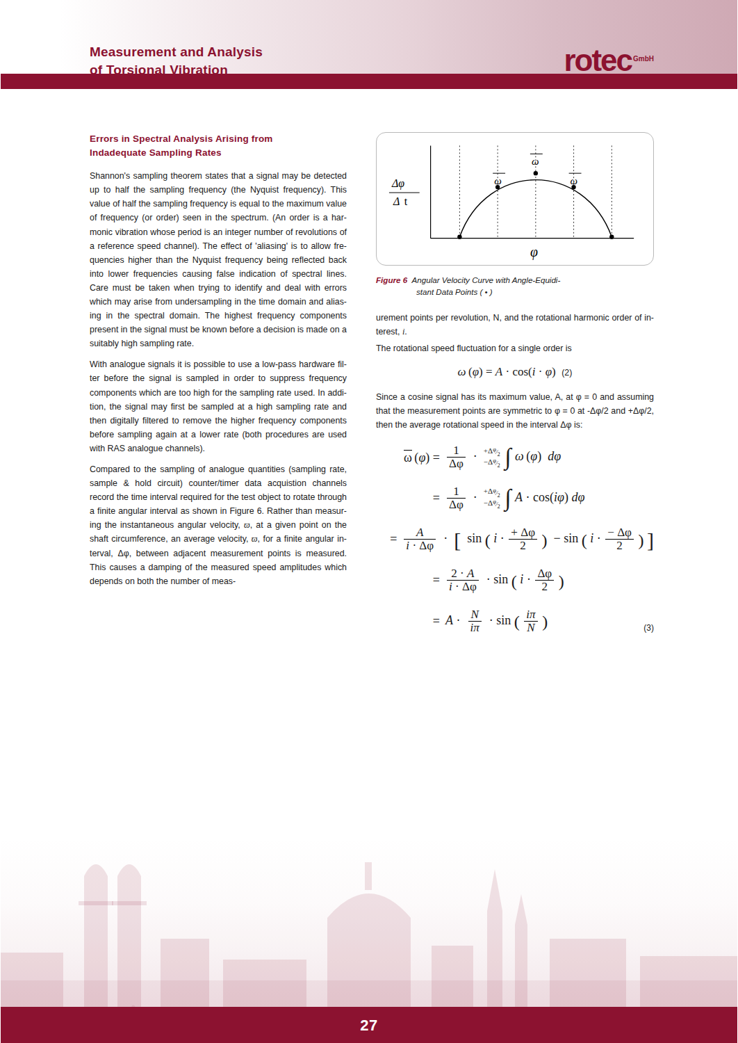Measurement and Analysis
of Torsional Vibration
rotecGmbH
Errors in Spectral Analysis Arising from
Indadequate Sampling Rates
Shannon's sampling theorem states that a signal may be detected up to half the sampling frequency (the Nyquist frequency). This value of half the sampling frequency is equal to the maximum value of frequency (or order) seen in the spectrum. (An order is a harmonic vibration whose period is an integer number of revolutions of a reference speed channel). The effect of 'aliasing' is to allow frequencies higher than the Nyquist frequency being reflected back into lower frequencies causing false indication of spectral lines. Care must be taken when trying to identify and deal with errors which may arise from undersampling in the time domain and aliasing in the spectral domain. The highest frequency components present in the signal must be known before a decision is made on a suitably high sampling rate.
With analogue signals it is possible to use a low-pass hardware filter before the signal is sampled in order to suppress frequency components which are too high for the sampling rate used. In addition, the signal may first be sampled at a high sampling rate and then digitally filtered to remove the higher frequency components before sampling again at a lower rate (both procedures are used with RAS analogue channels).
Compared to the sampling of analogue quantities (sampling rate, sample & hold circuit) counter/timer data acquistion channels record the time interval required for the test object to rotate through a finite angular interval as shown in Figure 6. Rather than measuring the instantaneous angular velocity, ϖ, at a given point on the shaft circumference, an average velocity, ϖ, for a finite angular interval, Δφ, between adjacent measurement points is measured. This causes a damping of the measured speed amplitudes which depends on both the number of meas-
ω ω ω Δφ Δ t φ
Figure 6 Angular Velocity Curve with Angle-Equidi- stant Data Points ( • )
urement points per revolution, N, and the rotational harmonic order of interest, i.
The rotational speed fluctuation for a single order is
ω (φ) = A · cos(i · φ) (2)
Since a cosine signal has its maximum value, A, at φ = 0 and assuming that the measurement points are symmetric to φ = 0 at -Δφ/2 and +Δφ/2, then the average rotational speed in the interval Δφ is:
ω (φ) =
1 Δφ · +Δφ⁄2 −Δφ⁄2 ∫ ω (φ) dφ
=
1 Δφ · +Δφ⁄2 −Δφ⁄2 ∫ A · cos(iφ) dφ
=
Ai · Δφ · [ sin ( i · + Δφ 2 ) − sin ( i · − Δφ 2 ) ]
=
2 · A i · Δφ · sin ( i · Δφ 2 )
=
A · Niπ · sin ( iπ N )
(3)
27